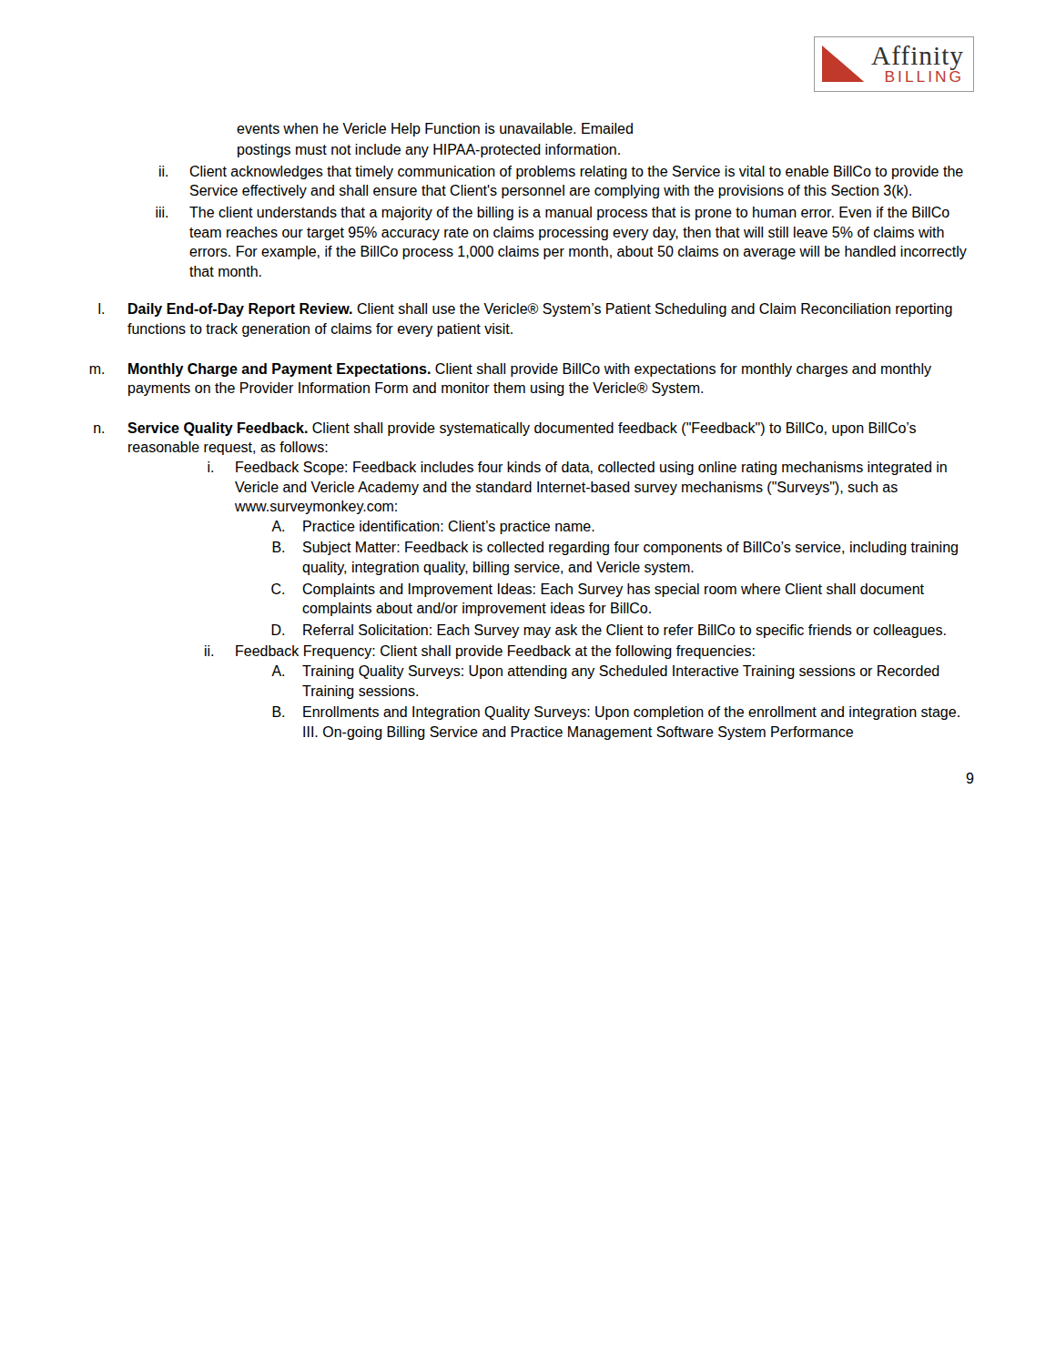Affinity BILLING
events when he Vericle Help Function is unavailable. Emailed
postings must not include any HIPAA-protected information.
Client acknowledges that timely communication of problems relating to the Service is vital to enable BillCo to provide the Service effectively and shall ensure that Client's personnel are complying with the provisions of this Section 3(k).
The client understands that a majority of the billing is a manual process that is prone to human error. Even if the BillCo team reaches our target 95% accuracy rate on claims processing every day, then that will still leave 5% of claims with errors. For example, if the BillCo process 1,000 claims per month, about 50 claims on average will be handled incorrectly that month.
Daily End-of-Day Report Review. Client shall use the Vericle® System’s Patient Scheduling and Claim Reconciliation reporting functions to track generation of claims for every patient visit.
Monthly Charge and Payment Expectations. Client shall provide BillCo with expectations for monthly charges and monthly payments on the Provider Information Form and monitor them using the Vericle® System.
Service Quality Feedback. Client shall provide systematically documented feedback ("Feedback") to BillCo, upon BillCo’s reasonable request, as follows:
Feedback Scope: Feedback includes four kinds of data, collected using online rating mechanisms integrated in Vericle and Vericle Academy and the standard Internet-based survey mechanisms ("Surveys"), such as www.surveymonkey.com:
Practice identification: Client’s practice name.
Subject Matter: Feedback is collected regarding four components of BillCo’s service, including training quality, integration quality, billing service, and Vericle system.
Complaints and Improvement Ideas: Each Survey has special room where Client shall document complaints about and/or improvement ideas for BillCo.
Referral Solicitation: Each Survey may ask the Client to refer BillCo to specific friends or colleagues.
Feedback Frequency: Client shall provide Feedback at the following frequencies:
Training Quality Surveys: Upon attending any Scheduled Interactive Training sessions or Recorded Training sessions.
Enrollments and Integration Quality Surveys: Upon completion of the enrollment and integration stage. III. On-going Billing Service and Practice Management Software System Performance
9